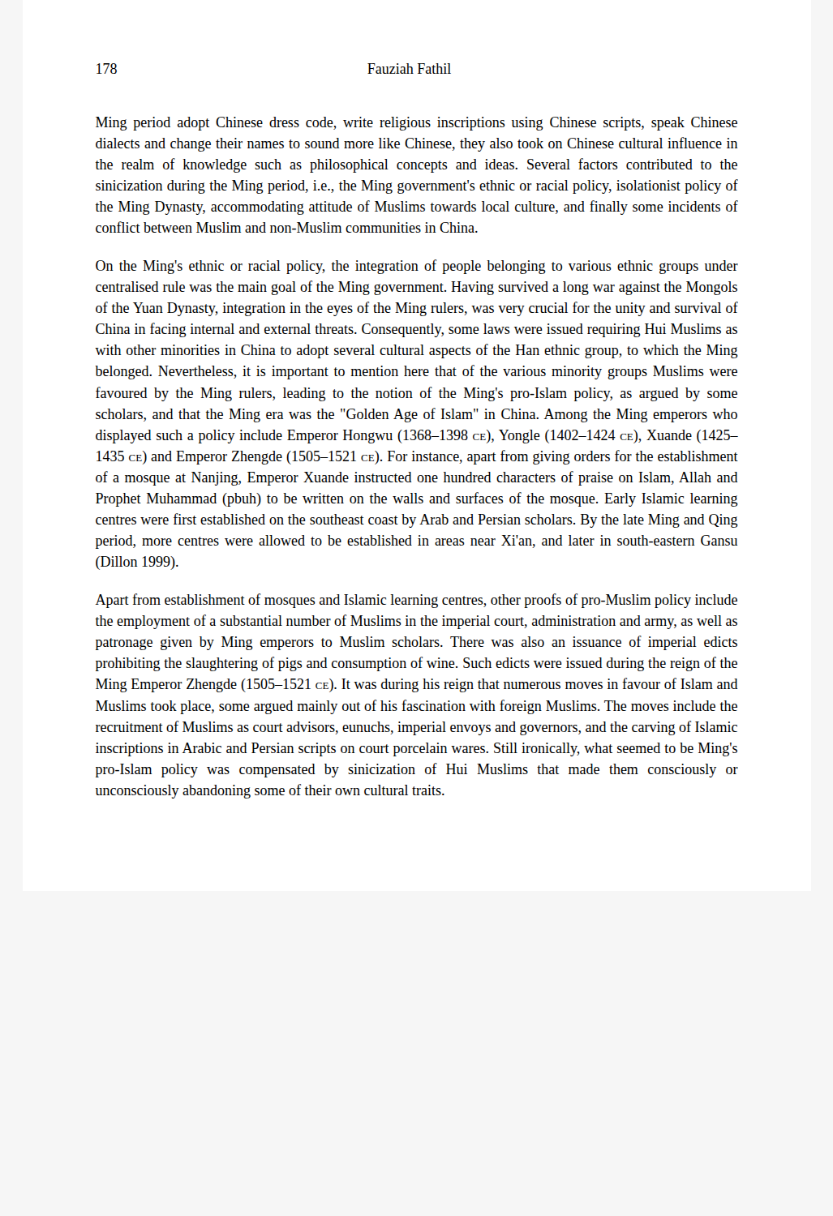178 Fauziah Fathil
Ming period adopt Chinese dress code, write religious inscriptions using Chinese scripts, speak Chinese dialects and change their names to sound more like Chinese, they also took on Chinese cultural influence in the realm of knowledge such as philosophical concepts and ideas. Several factors contributed to the sinicization during the Ming period, i.e., the Ming government's ethnic or racial policy, isolationist policy of the Ming Dynasty, accommodating attitude of Muslims towards local culture, and finally some incidents of conflict between Muslim and non-Muslim communities in China.
On the Ming's ethnic or racial policy, the integration of people belonging to various ethnic groups under centralised rule was the main goal of the Ming government. Having survived a long war against the Mongols of the Yuan Dynasty, integration in the eyes of the Ming rulers, was very crucial for the unity and survival of China in facing internal and external threats. Consequently, some laws were issued requiring Hui Muslims as with other minorities in China to adopt several cultural aspects of the Han ethnic group, to which the Ming belonged. Nevertheless, it is important to mention here that of the various minority groups Muslims were favoured by the Ming rulers, leading to the notion of the Ming's pro-Islam policy, as argued by some scholars, and that the Ming era was the "Golden Age of Islam" in China. Among the Ming emperors who displayed such a policy include Emperor Hongwu (1368–1398 ce), Yongle (1402–1424 ce), Xuande (1425–1435 ce) and Emperor Zhengde (1505–1521 ce). For instance, apart from giving orders for the establishment of a mosque at Nanjing, Emperor Xuande instructed one hundred characters of praise on Islam, Allah and Prophet Muhammad (pbuh) to be written on the walls and surfaces of the mosque. Early Islamic learning centres were first established on the southeast coast by Arab and Persian scholars. By the late Ming and Qing period, more centres were allowed to be established in areas near Xi'an, and later in south-eastern Gansu (Dillon 1999).
Apart from establishment of mosques and Islamic learning centres, other proofs of pro-Muslim policy include the employment of a substantial number of Muslims in the imperial court, administration and army, as well as patronage given by Ming emperors to Muslim scholars. There was also an issuance of imperial edicts prohibiting the slaughtering of pigs and consumption of wine. Such edicts were issued during the reign of the Ming Emperor Zhengde (1505–1521 ce). It was during his reign that numerous moves in favour of Islam and Muslims took place, some argued mainly out of his fascination with foreign Muslims. The moves include the recruitment of Muslims as court advisors, eunuchs, imperial envoys and governors, and the carving of Islamic inscriptions in Arabic and Persian scripts on court porcelain wares. Still ironically, what seemed to be Ming's pro-Islam policy was compensated by sinicization of Hui Muslims that made them consciously or unconsciously abandoning some of their own cultural traits.